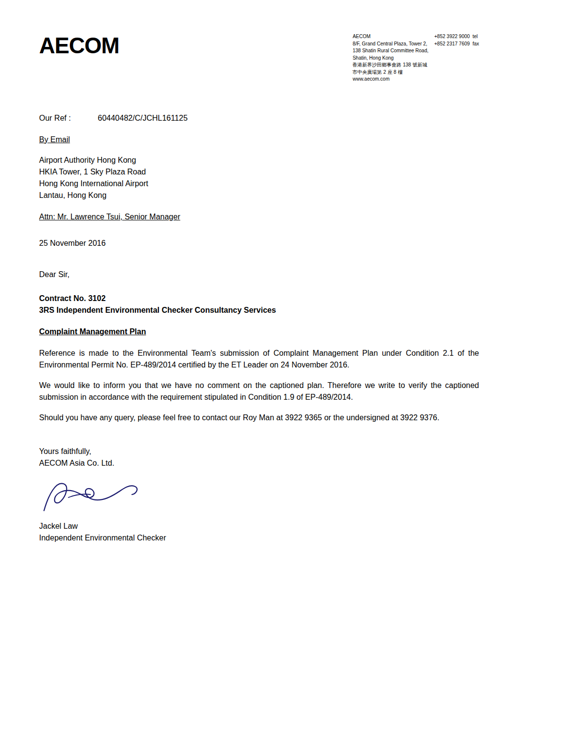AECOM
AECOM
8/F, Grand Central Plaza, Tower 2,
138 Shatin Rural Committee Road,
Shatin, Hong Kong
香港新界沙田鄉事會路 138 號新城
市中央廣場第 2 座 8 樓
www.aecom.com
+852 3922 9000 tel
+852 2317 7609 fax
Our Ref : 60440482/C/JCHL161125
By Email
Airport Authority Hong Kong
HKIA Tower, 1 Sky Plaza Road
Hong Kong International Airport
Lantau, Hong Kong
Attn: Mr. Lawrence Tsui, Senior Manager
25 November 2016
Dear Sir,
Contract No. 3102
3RS Independent Environmental Checker Consultancy Services
Complaint Management Plan
Reference is made to the Environmental Team's submission of Complaint Management Plan under Condition 2.1 of the Environmental Permit No. EP-489/2014 certified by the ET Leader on 24 November 2016.
We would like to inform you that we have no comment on the captioned plan. Therefore we write to verify the captioned submission in accordance with the requirement stipulated in Condition 1.9 of EP-489/2014.
Should you have any query, please feel free to contact our Roy Man at 3922 9365 or the undersigned at 3922 9376.
Yours faithfully,
AECOM Asia Co. Ltd.
Jackel Law
Independent Environmental Checker